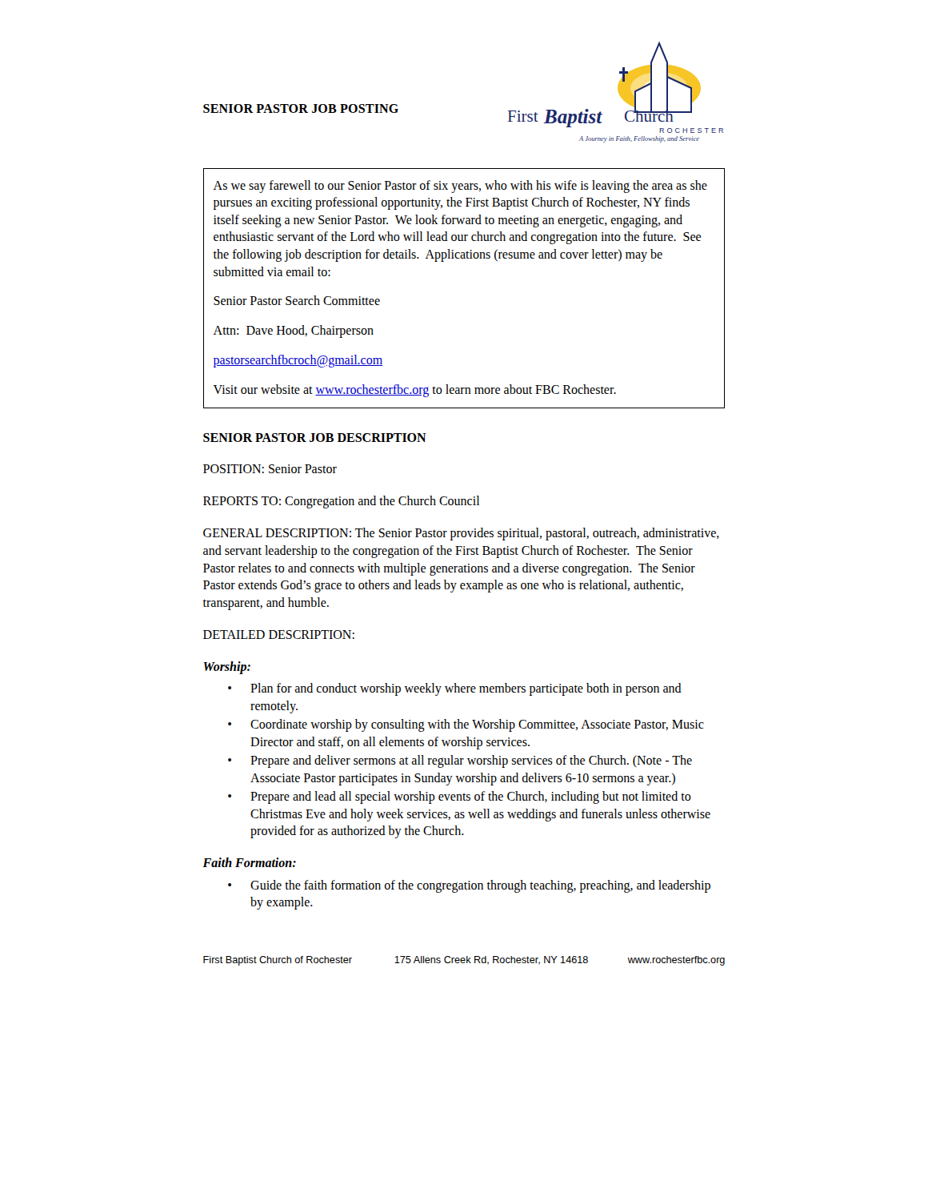First Baptist Church ROCHESTER A Journey in Faith, Fellowship, and Service
SENIOR PASTOR JOB POSTING
As we say farewell to our Senior Pastor of six years, who with his wife is leaving the area as she pursues an exciting professional opportunity, the First Baptist Church of Rochester, NY finds itself seeking a new Senior Pastor. We look forward to meeting an energetic, engaging, and enthusiastic servant of the Lord who will lead our church and congregation into the future. See the following job description for details. Applications (resume and cover letter) may be submitted via email to:
Senior Pastor Search Committee
Attn: Dave Hood, Chairperson
pastorsearchfbcroch@gmail.com
Visit our website at www.rochesterfbc.org to learn more about FBC Rochester.
SENIOR PASTOR JOB DESCRIPTION
POSITION: Senior Pastor
REPORTS TO: Congregation and the Church Council
GENERAL DESCRIPTION: The Senior Pastor provides spiritual, pastoral, outreach, administrative, and servant leadership to the congregation of the First Baptist Church of Rochester. The Senior Pastor relates to and connects with multiple generations and a diverse congregation. The Senior Pastor extends God’s grace to others and leads by example as one who is relational, authentic, transparent, and humble.
DETAILED DESCRIPTION:
Worship:
Plan for and conduct worship weekly where members participate both in person and remotely.
Coordinate worship by consulting with the Worship Committee, Associate Pastor, Music Director and staff, on all elements of worship services.
Prepare and deliver sermons at all regular worship services of the Church. (Note - The Associate Pastor participates in Sunday worship and delivers 6-10 sermons a year.)
Prepare and lead all special worship events of the Church, including but not limited to Christmas Eve and holy week services, as well as weddings and funerals unless otherwise provided for as authorized by the Church.
Faith Formation:
Guide the faith formation of the congregation through teaching, preaching, and leadership by example.
First Baptist Church of Rochester
175 Allens Creek Rd, Rochester, NY 14618
www.rochesterfbc.org